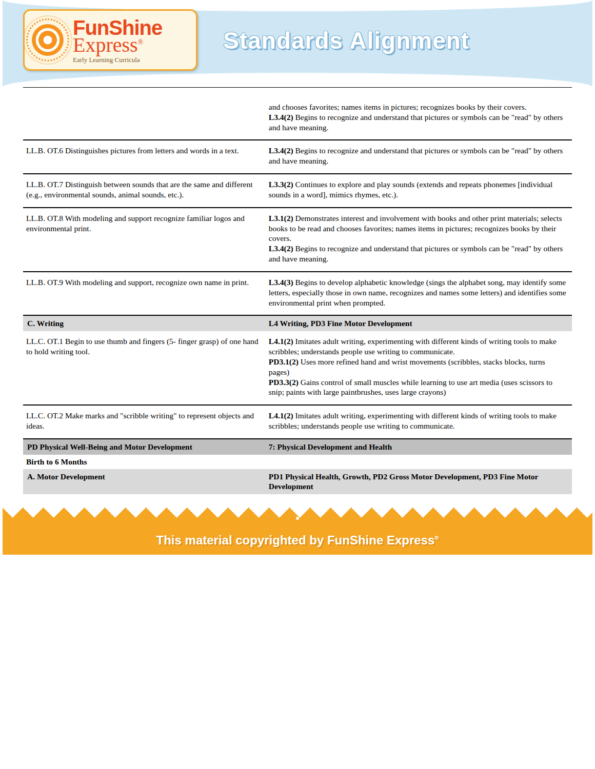FunShine
Express®
Early Learning Curricula
Standards Alignment
| | and chooses favorites; names items in pictures; recognizes books by their covers. L3.4(2) Begins to recognize and understand that pictures or symbols can be "read" by others and have meaning. |
| LL.B. OT.6 Distinguishes pictures from letters and words in a text. | L3.4(2) Begins to recognize and understand that pictures or symbols can be "read" by others and have meaning. |
| LL.B. OT.7 Distinguish between sounds that are the same and different (e.g., environmental sounds, animal sounds, etc.). | L3.3(2) Continues to explore and play sounds (extends and repeats phonemes [individual sounds in a word], mimics rhymes, etc.). |
| LL.B. OT.8 With modeling and support recognize familiar logos and environmental print. | L3.1(2) Demonstrates interest and involvement with books and other print materials; selects books to be read and chooses favorites; names items in pictures; recognizes books by their covers. L3.4(2) Begins to recognize and understand that pictures or symbols can be "read" by others and have meaning. |
| LL.B. OT.9 With modeling and support, recognize own name in print. | L3.4(3) Begins to develop alphabetic knowledge (sings the alphabet song, may identify some letters, especially those in own name, recognizes and names some letters) and identifies some environmental print when prompted. |
| C. Writing | L4 Writing, PD3 Fine Motor Development |
| LL.C. OT.1 Begin to use thumb and fingers (5- finger grasp) of one hand to hold writing tool. | L4.1(2) Imitates adult writing, experimenting with different kinds of writing tools to make scribbles; understands people use writing to communicate. PD3.1(2) Uses more refined hand and wrist movements (scribbles, stacks blocks, turns pages) PD3.3(2) Gains control of small muscles while learning to use art media (uses scissors to snip; paints with large paintbrushes, uses large crayons) |
| LL.C. OT.2 Make marks and "scribble writing" to represent objects and ideas. | L4.1(2) Imitates adult writing, experimenting with different kinds of writing tools to make scribbles; understands people use writing to communicate. |
| PD Physical Well-Being and Motor Development | 7: Physical Development and Health |
| Birth to 6 Months | |
| A. Motor Development | PD1 Physical Health, Growth, PD2 Gross Motor Development, PD3 Fine Motor Development |
This material copyrighted by FunShine Express®